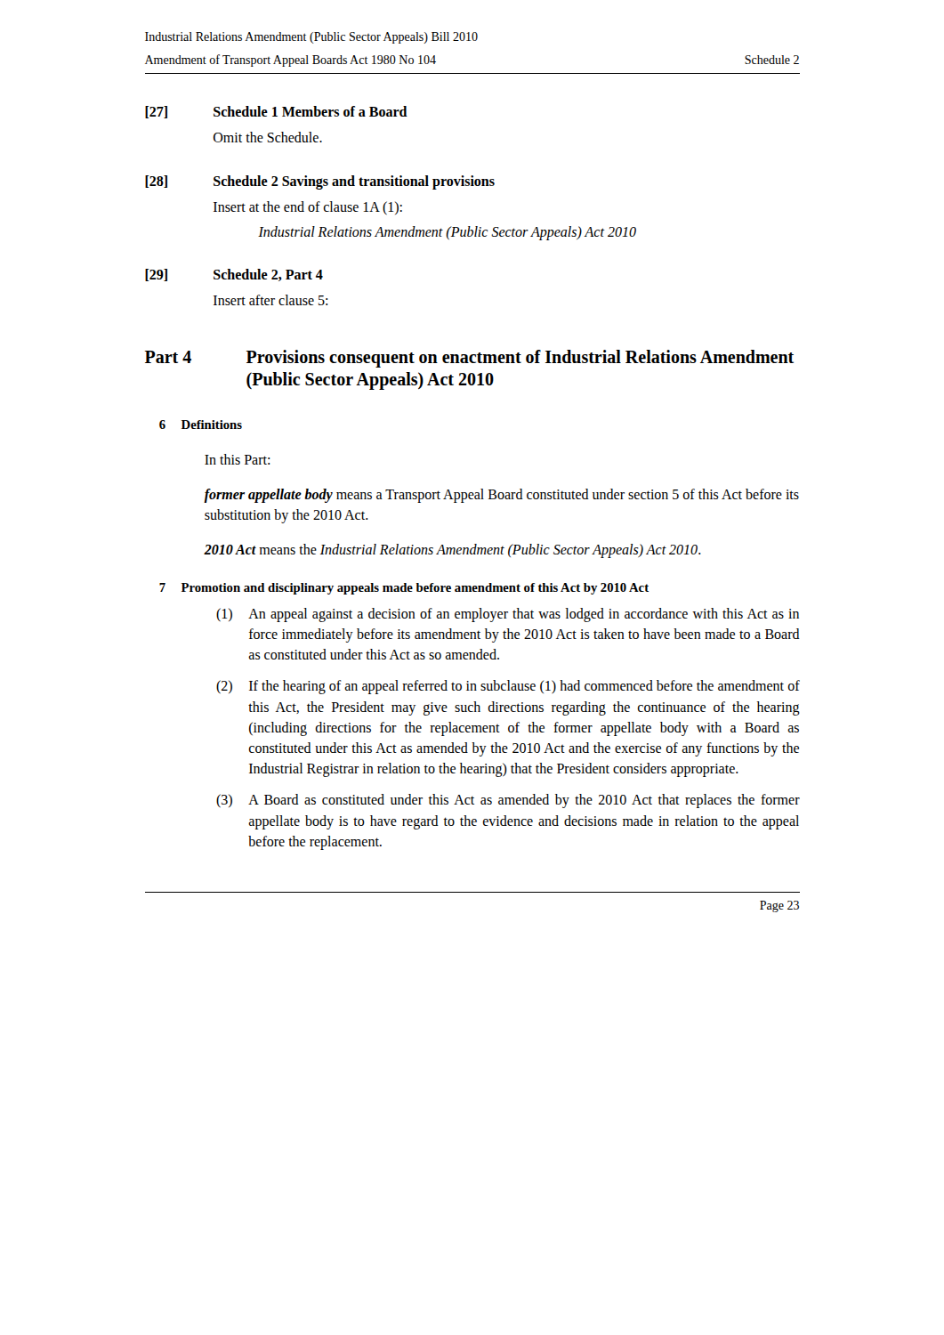Industrial Relations Amendment (Public Sector Appeals) Bill 2010
Amendment of Transport Appeal Boards Act 1980 No 104
Schedule 2
[27] Schedule 1 Members of a Board
Omit the Schedule.
[28] Schedule 2 Savings and transitional provisions
Insert at the end of clause 1A (1):
Industrial Relations Amendment (Public Sector Appeals) Act 2010
[29] Schedule 2, Part 4
Insert after clause 5:
Part 4 Provisions consequent on enactment of Industrial Relations Amendment (Public Sector Appeals) Act 2010
6 Definitions
In this Part:
former appellate body means a Transport Appeal Board constituted under section 5 of this Act before its substitution by the 2010 Act.
2010 Act means the Industrial Relations Amendment (Public Sector Appeals) Act 2010.
7 Promotion and disciplinary appeals made before amendment of this Act by 2010 Act
(1) An appeal against a decision of an employer that was lodged in accordance with this Act as in force immediately before its amendment by the 2010 Act is taken to have been made to a Board as constituted under this Act as so amended.
(2) If the hearing of an appeal referred to in subclause (1) had commenced before the amendment of this Act, the President may give such directions regarding the continuance of the hearing (including directions for the replacement of the former appellate body with a Board as constituted under this Act as amended by the 2010 Act and the exercise of any functions by the Industrial Registrar in relation to the hearing) that the President considers appropriate.
(3) A Board as constituted under this Act as amended by the 2010 Act that replaces the former appellate body is to have regard to the evidence and decisions made in relation to the appeal before the replacement.
Page 23